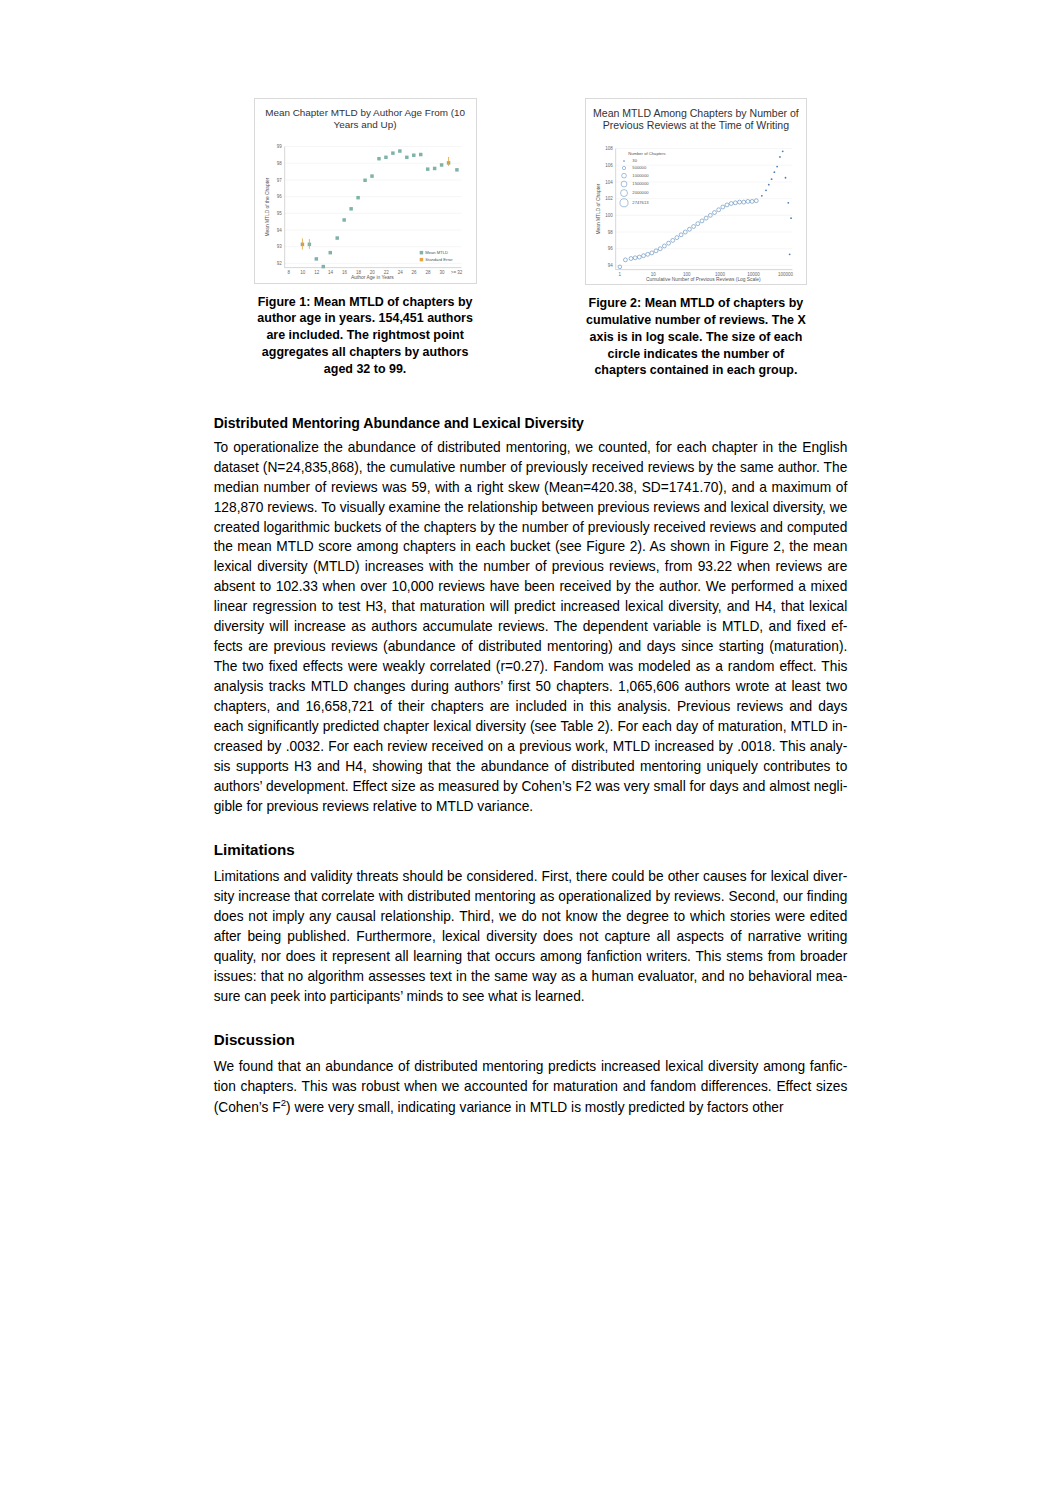Mean Chapter MTLD by Author Age From (10 Years and Up)
99 98 97 96 95 94 93 92 8 10 12 14 16 18 20 22 24 26 28 30 >= 32 Author Age in Years Mean MTLD of the Chapter Mean MTLD Standard Error
Figure 1: Mean MTLD of chapters by author age in years. 154,451 authors are included. The rightmost point aggregates all chapters by authors aged 32 to 99.
Mean MTLD Among Chapters by Number of Previous Reviews at the Time of Writing
108 106 104 102 100 98 96 94 1 10 100 1000 10000 100000 Cumulative Number of Previous Reviews (Log Scale) Mean MTLD of Chapter Number of Chapters 30 500000 1000000 1500000 2000000 2747613
Figure 2: Mean MTLD of chapters by cumulative number of reviews. The X axis is in log scale. The size of each circle indicates the number of chapters contained in each group.
Distributed Mentoring Abundance and Lexical Diversity
To operationalize the abundance of distributed mentoring, we counted, for each chapter in the English dataset (N=24,835,868), the cumulative number of previously received reviews by the same author. The median number of reviews was 59, with a right skew (Mean=420.38, SD=1741.70), and a maximum of 128,870 reviews. To visually examine the relationship between previous reviews and lexical diversity, we created logarithmic buckets of the chapters by the number of previously received reviews and computed the mean MTLD score among chapters in each bucket (see Figure 2). As shown in Figure 2, the mean lexical diversity (MTLD) increases with the number of previous reviews, from 93.22 when reviews are absent to 102.33 when over 10,000 reviews have been received by the author. We performed a mixed linear regression to test H3, that maturation will predict increased lexical diversity, and H4, that lexical diversity will increase as authors accumulate reviews. The dependent variable is MTLD, and fixed effects are previous reviews (abundance of distributed mentoring) and days since starting (maturation). The two fixed effects were weakly correlated (r=0.27). Fandom was modeled as a random effect. This analysis tracks MTLD changes during authors’ first 50 chapters. 1,065,606 authors wrote at least two chapters, and 16,658,721 of their chapters are included in this analysis. Previous reviews and days each significantly predicted chapter lexical diversity (see Table 2). For each day of maturation, MTLD increased by .0032. For each review received on a previous work, MTLD increased by .0018. This analysis supports H3 and H4, showing that the abundance of distributed mentoring uniquely contributes to authors’ development. Effect size as measured by Cohen’s F2 was very small for days and almost negligible for previous reviews relative to MTLD variance.
Limitations
Limitations and validity threats should be considered. First, there could be other causes for lexical diversity increase that correlate with distributed mentoring as operationalized by reviews. Second, our finding does not imply any causal relationship. Third, we do not know the degree to which stories were edited after being published. Furthermore, lexical diversity does not capture all aspects of narrative writing quality, nor does it represent all learning that occurs among fanfiction writers. This stems from broader issues: that no algorithm assesses text in the same way as a human evaluator, and no behavioral measure can peek into participants’ minds to see what is learned.
Discussion
We found that an abundance of distributed mentoring predicts increased lexical diversity among fanfiction chapters. This was robust when we accounted for maturation and fandom differences. Effect sizes (Cohen’s F2) were very small, indicating variance in MTLD is mostly predicted by factors other